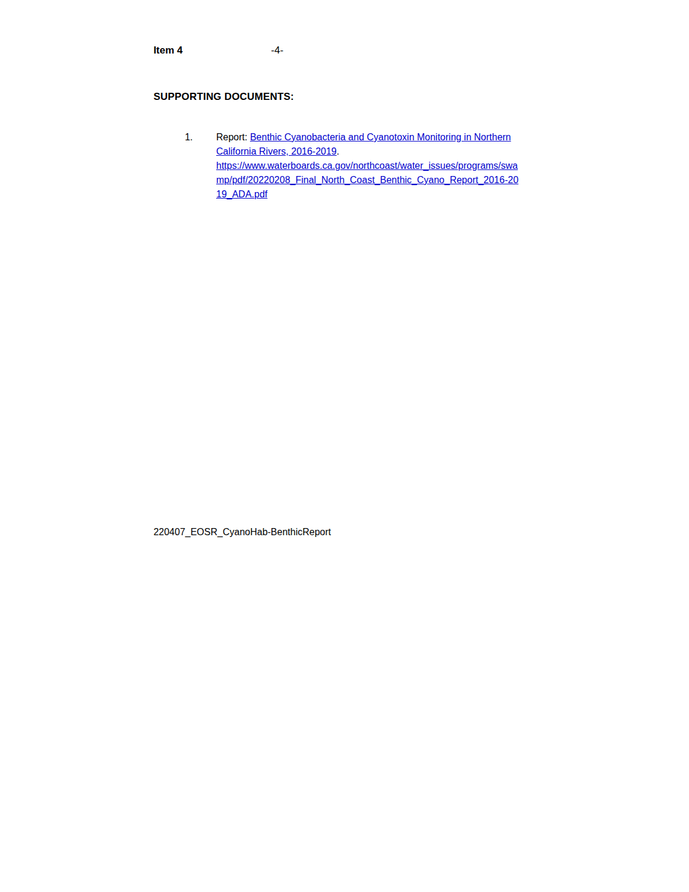Item 4 -4-
SUPPORTING DOCUMENTS:
1.
Report: Benthic Cyanobacteria and Cyanotoxin Monitoring in Northern California Rivers, 2016-2019.
https://www.waterboards.ca.gov/northcoast/water_issues/programs/swamp/pdf/20220208_Final_North_Coast_Benthic_Cyano_Report_2016-2019_ADA.pdf
220407_EOSR_CyanoHab-BenthicReport